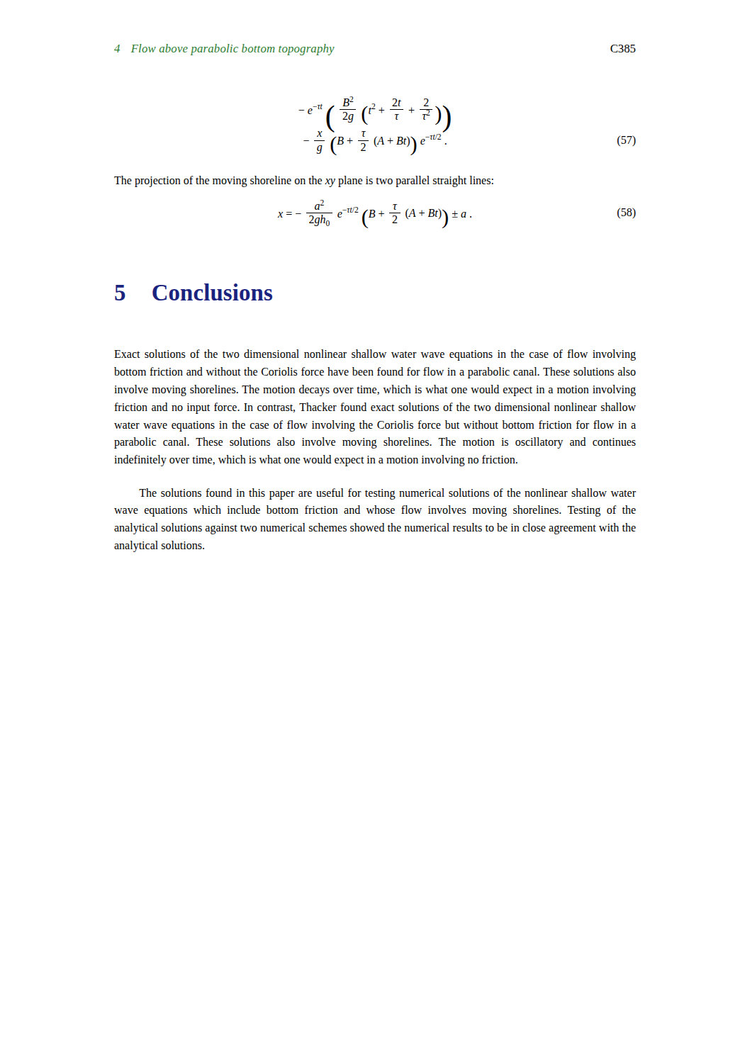4 Flow above parabolic bottom topography C385
− e−τt ( B22g (t2 + 2t τ + 2 τ2))
− xg (B + τ 2 (A + Bt)) e−τt/2 . (57)
The projection of the moving shoreline on the xy plane is two parallel straight lines:
x = − a22gh0 e−τt/2 (B + τ 2 (A + Bt)) ± a . (58)
5 Conclusions
Exact solutions of the two dimensional nonlinear shallow water wave equations in the case of flow involving bottom friction and without the Coriolis force have been found for flow in a parabolic canal. These solutions also involve moving shorelines. The motion decays over time, which is what one would expect in a motion involving friction and no input force. In contrast, Thacker found exact solutions of the two dimensional nonlinear shallow water wave equations in the case of flow involving the Coriolis force but without bottom friction for flow in a parabolic canal. These solutions also involve moving shorelines. The motion is oscillatory and continues indefinitely over time, which is what one would expect in a motion involving no friction.
The solutions found in this paper are useful for testing numerical solutions of the nonlinear shallow water wave equations which include bottom friction and whose flow involves moving shorelines. Testing of the analytical solutions against two numerical schemes showed the numerical results to be in close agreement with the analytical solutions.